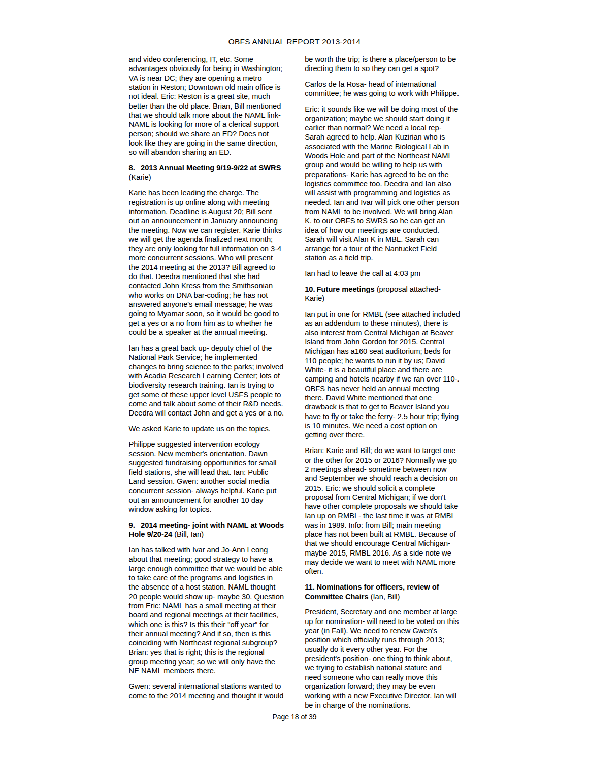OBFS ANNUAL REPORT 2013-2014
and video conferencing, IT, etc. Some advantages obviously for being in Washington; VA is near DC; they are opening a metro station in Reston; Downtown old main office is not ideal. Eric: Reston is a great site, much better than the old place. Brian, Bill mentioned that we should talk more about the NAML link- NAML is looking for more of a clerical support person; should we share an ED? Does not look like they are going in the same direction, so will abandon sharing an ED.
8. 2013 Annual Meeting 9/19-9/22 at SWRS (Karie)
Karie has been leading the charge. The registration is up online along with meeting information. Deadline is August 20; Bill sent out an announcement in January announcing the meeting. Now we can register. Karie thinks we will get the agenda finalized next month; they are only looking for full information on 3-4 more concurrent sessions. Who will present the 2014 meeting at the 2013? Bill agreed to do that. Deedra mentioned that she had contacted John Kress from the Smithsonian who works on DNA bar-coding; he has not answered anyone's email message; he was going to Myamar soon, so it would be good to get a yes or a no from him as to whether he could be a speaker at the annual meeting.
Ian has a great back up- deputy chief of the National Park Service; he implemented changes to bring science to the parks; involved with Acadia Research Learning Center; lots of biodiversity research training. Ian is trying to get some of these upper level USFS people to come and talk about some of their R&D needs. Deedra will contact John and get a yes or a no.
We asked Karie to update us on the topics.
Philippe suggested intervention ecology session. New member's orientation. Dawn suggested fundraising opportunities for small field stations, she will lead that. Ian: Public Land session. Gwen: another social media concurrent session- always helpful. Karie put out an announcement for another 10 day window asking for topics.
9. 2014 meeting- joint with NAML at Woods Hole 9/20-24 (Bill, Ian)
Ian has talked with Ivar and Jo-Ann Leong about that meeting; good strategy to have a large enough committee that we would be able to take care of the programs and logistics in the absence of a host station. NAML thought 20 people would show up- maybe 30. Question from Eric: NAML has a small meeting at their board and regional meetings at their facilities, which one is this? Is this their "off year" for their annual meeting? And if so, then is this coinciding with Northeast regional subgroup? Brian: yes that is right; this is the regional group meeting year; so we will only have the NE NAML members there.
Gwen: several international stations wanted to come to the 2014 meeting and thought it would be worth the trip; is there a place/person to be directing them to so they can get a spot?
Carlos de la Rosa- head of international committee; he was going to work with Philippe.
Eric: it sounds like we will be doing most of the organization; maybe we should start doing it earlier than normal? We need a local rep- Sarah agreed to help. Alan Kuzirian who is associated with the Marine Biological Lab in Woods Hole and part of the Northeast NAML group and would be willing to help us with preparations- Karie has agreed to be on the logistics committee too. Deedra and Ian also will assist with programming and logistics as needed. Ian and Ivar will pick one other person from NAML to be involved. We will bring Alan K. to our OBFS to SWRS so he can get an idea of how our meetings are conducted. Sarah will visit Alan K in MBL. Sarah can arrange for a tour of the Nantucket Field station as a field trip.
Ian had to leave the call at 4:03 pm
10. Future meetings (proposal attached- Karie)
Ian put in one for RMBL (see attached included as an addendum to these minutes), there is also interest from Central Michigan at Beaver Island from John Gordon for 2015. Central Michigan has a160 seat auditorium; beds for 110 people; he wants to run it by us; David White- it is a beautiful place and there are camping and hotels nearby if we ran over 110-. OBFS has never held an annual meeting there. David White mentioned that one drawback is that to get to Beaver Island you have to fly or take the ferry- 2.5 hour trip; flying is 10 minutes. We need a cost option on getting over there.
Brian: Karie and Bill; do we want to target one or the other for 2015 or 2016? Normally we go 2 meetings ahead- sometime between now and September we should reach a decision on 2015. Eric: we should solicit a complete proposal from Central Michigan; if we don't have other complete proposals we should take Ian up on RMBL- the last time it was at RMBL was in 1989. Info: from Bill; main meeting place has not been built at RMBL. Because of that we should encourage Central Michigan- maybe 2015, RMBL 2016. As a side note we may decide we want to meet with NAML more often.
11. Nominations for officers, review of Committee Chairs (Ian, Bill)
President, Secretary and one member at large up for nomination- will need to be voted on this year (in Fall). We need to renew Gwen's position which officially runs through 2013; usually do it every other year. For the president's position- one thing to think about, we trying to establish national stature and need someone who can really move this organization forward; they may be even working with a new Executive Director. Ian will be in charge of the nominations.
Page 18 of 39